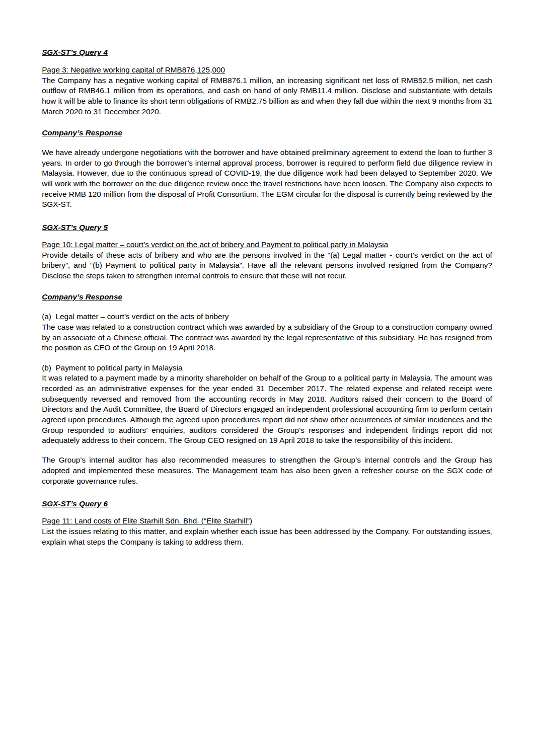SGX-ST’s Query 4
Page 3: Negative working capital of RMB876,125,000
The Company has a negative working capital of RMB876.1 million, an increasing significant net loss of RMB52.5 million, net cash outflow of RMB46.1 million from its operations, and cash on hand of only RMB11.4 million. Disclose and substantiate with details how it will be able to finance its short term obligations of RMB2.75 billion as and when they fall due within the next 9 months from 31 March 2020 to 31 December 2020.
Company’s Response
We have already undergone negotiations with the borrower and have obtained preliminary agreement to extend the loan to further 3 years. In order to go through the borrower’s internal approval process, borrower is required to perform field due diligence review in Malaysia. However, due to the continuous spread of COVID-19, the due diligence work had been delayed to September 2020. We will work with the borrower on the due diligence review once the travel restrictions have been loosen. The Company also expects to receive RMB 120 million from the disposal of Profit Consortium. The EGM circular for the disposal is currently being reviewed by the SGX-ST.
SGX-ST’s Query 5
Page 10: Legal matter – court’s verdict on the act of bribery and Payment to political party in Malaysia
Provide details of these acts of bribery and who are the persons involved in the “(a) Legal matter - court's verdict on the act of bribery”, and “(b) Payment to political party in Malaysia”. Have all the relevant persons involved resigned from the Company? Disclose the steps taken to strengthen internal controls to ensure that these will not recur.
Company’s Response
(a) Legal matter – court’s verdict on the acts of bribery
The case was related to a construction contract which was awarded by a subsidiary of the Group to a construction company owned by an associate of a Chinese official. The contract was awarded by the legal representative of this subsidiary. He has resigned from the position as CEO of the Group on 19 April 2018.
(b) Payment to political party in Malaysia
It was related to a payment made by a minority shareholder on behalf of the Group to a political party in Malaysia. The amount was recorded as an administrative expenses for the year ended 31 December 2017. The related expense and related receipt were subsequently reversed and removed from the accounting records in May 2018. Auditors raised their concern to the Board of Directors and the Audit Committee, the Board of Directors engaged an independent professional accounting firm to perform certain agreed upon procedures. Although the agreed upon procedures report did not show other occurrences of similar incidences and the Group responded to auditors’ enquiries, auditors considered the Group’s responses and independent findings report did not adequately address to their concern. The Group CEO resigned on 19 April 2018 to take the responsibility of this incident.
The Group’s internal auditor has also recommended measures to strengthen the Group’s internal controls and the Group has adopted and implemented these measures. The Management team has also been given a refresher course on the SGX code of corporate governance rules.
SGX-ST’s Query 6
Page 11: Land costs of Elite Starhill Sdn. Bhd. (“Elite Starhill”)
List the issues relating to this matter, and explain whether each issue has been addressed by the Company. For outstanding issues, explain what steps the Company is taking to address them.